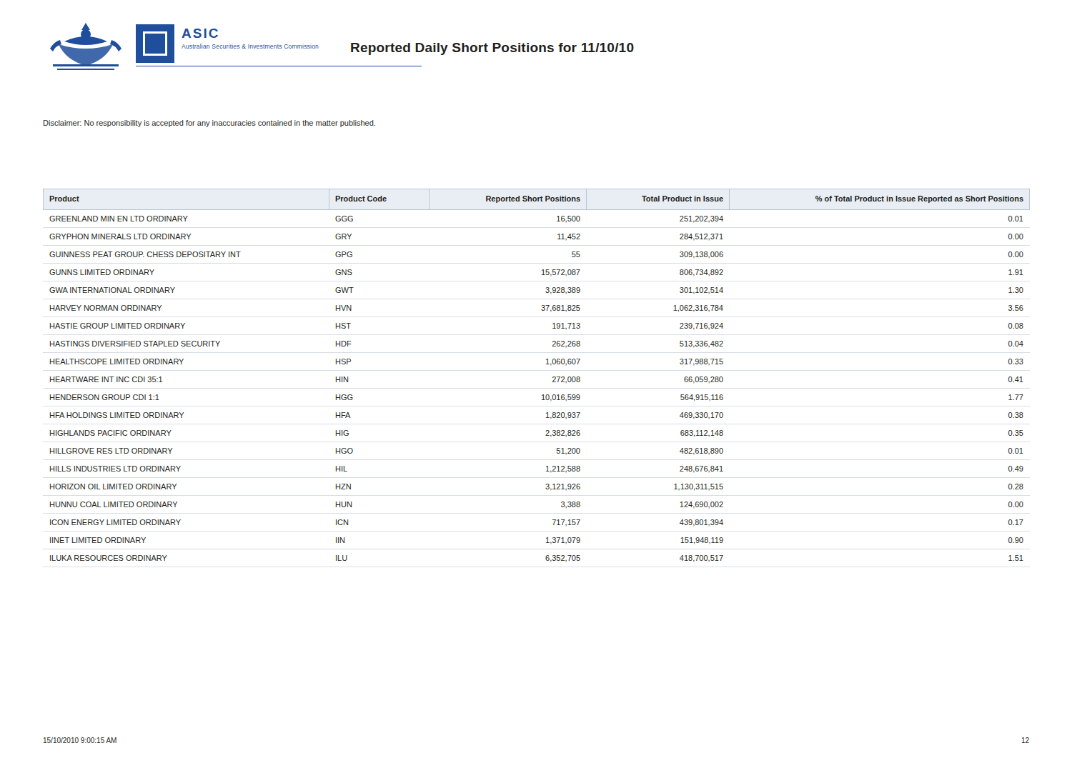ASIC
Australian Securities & Investments Commission
Reported Daily Short Positions for 11/10/10
Disclaimer: No responsibility is accepted for any inaccuracies contained in the matter published.
| Product | Product Code | Reported Short Positions | Total Product in Issue | % of Total Product in Issue Reported as Short Positions |
| --- | --- | --- | --- | --- |
| GREENLAND MIN EN LTD ORDINARY | GGG | 16,500 | 251,202,394 | 0.01 |
| GRYPHON MINERALS LTD ORDINARY | GRY | 11,452 | 284,512,371 | 0.00 |
| GUINNESS PEAT GROUP. CHESS DEPOSITARY INT | GPG | 55 | 309,138,006 | 0.00 |
| GUNNS LIMITED ORDINARY | GNS | 15,572,087 | 806,734,892 | 1.91 |
| GWA INTERNATIONAL ORDINARY | GWT | 3,928,389 | 301,102,514 | 1.30 |
| HARVEY NORMAN ORDINARY | HVN | 37,681,825 | 1,062,316,784 | 3.56 |
| HASTIE GROUP LIMITED ORDINARY | HST | 191,713 | 239,716,924 | 0.08 |
| HASTINGS DIVERSIFIED STAPLED SECURITY | HDF | 262,268 | 513,336,482 | 0.04 |
| HEALTHSCOPE LIMITED ORDINARY | HSP | 1,060,607 | 317,988,715 | 0.33 |
| HEARTWARE INT INC CDI 35:1 | HIN | 272,008 | 66,059,280 | 0.41 |
| HENDERSON GROUP CDI 1:1 | HGG | 10,016,599 | 564,915,116 | 1.77 |
| HFA HOLDINGS LIMITED ORDINARY | HFA | 1,820,937 | 469,330,170 | 0.38 |
| HIGHLANDS PACIFIC ORDINARY | HIG | 2,382,826 | 683,112,148 | 0.35 |
| HILLGROVE RES LTD ORDINARY | HGO | 51,200 | 482,618,890 | 0.01 |
| HILLS INDUSTRIES LTD ORDINARY | HIL | 1,212,588 | 248,676,841 | 0.49 |
| HORIZON OIL LIMITED ORDINARY | HZN | 3,121,926 | 1,130,311,515 | 0.28 |
| HUNNU COAL LIMITED ORDINARY | HUN | 3,388 | 124,690,002 | 0.00 |
| ICON ENERGY LIMITED ORDINARY | ICN | 717,157 | 439,801,394 | 0.17 |
| IINET LIMITED ORDINARY | IIN | 1,371,079 | 151,948,119 | 0.90 |
| ILUKA RESOURCES ORDINARY | ILU | 6,352,705 | 418,700,517 | 1.51 |
15/10/2010 9:00:15 AM 12